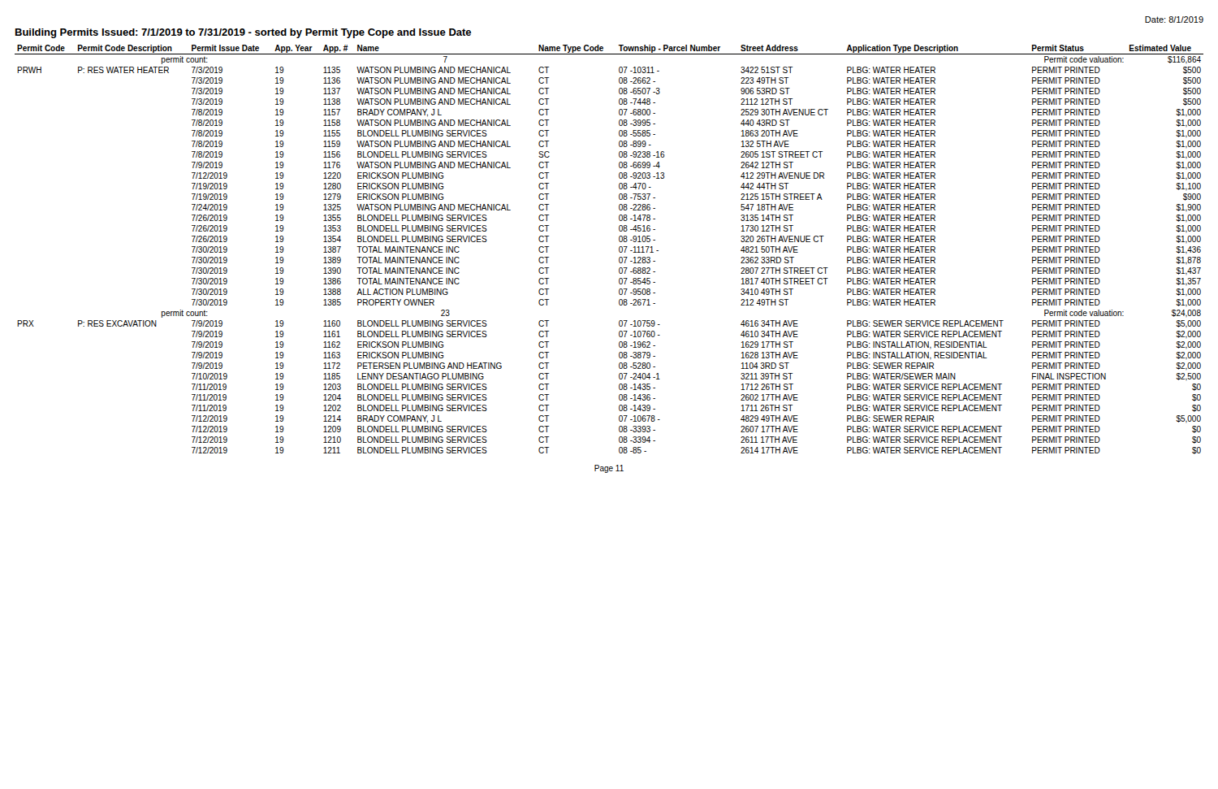Date: 8/1/2019
Building Permits Issued: 7/1/2019 to 7/31/2019 - sorted by Permit Type Cope and Issue Date
| Permit Code | Permit Code Description | Permit Issue Date | App. Year | App. # | Name | Name Type Code | Township - Parcel Number | Street Address | Application Type Description | Permit Status | Estimated Value |
| --- | --- | --- | --- | --- | --- | --- | --- | --- | --- | --- | --- |
| permit count: | 7 | | Permit code valuation: | $116,864 |
| PRWH | P: RES WATER HEATER | 7/3/2019 | 19 | 1135 | WATSON PLUMBING AND MECHANICAL | CT | 07 -10311 - | 3422 51ST ST | PLBG: WATER HEATER | PERMIT PRINTED | $500 |
| | | 7/3/2019 | 19 | 1136 | WATSON PLUMBING AND MECHANICAL | CT | 08 -2662 - | 223 49TH ST | PLBG: WATER HEATER | PERMIT PRINTED | $500 |
| | | 7/3/2019 | 19 | 1137 | WATSON PLUMBING AND MECHANICAL | CT | 08 -6507 -3 | 906 53RD ST | PLBG: WATER HEATER | PERMIT PRINTED | $500 |
| | | 7/3/2019 | 19 | 1138 | WATSON PLUMBING AND MECHANICAL | CT | 08 -7448 - | 2112 12TH ST | PLBG: WATER HEATER | PERMIT PRINTED | $500 |
| | | 7/8/2019 | 19 | 1157 | BRADY COMPANY, J L | CT | 07 -6800 - | 2529 30TH AVENUE CT | PLBG: WATER HEATER | PERMIT PRINTED | $1,000 |
| | | 7/8/2019 | 19 | 1158 | WATSON PLUMBING AND MECHANICAL | CT | 08 -3995 - | 440 43RD ST | PLBG: WATER HEATER | PERMIT PRINTED | $1,000 |
| | | 7/8/2019 | 19 | 1155 | BLONDELL PLUMBING SERVICES | CT | 08 -5585 - | 1863 20TH AVE | PLBG: WATER HEATER | PERMIT PRINTED | $1,000 |
| | | 7/8/2019 | 19 | 1159 | WATSON PLUMBING AND MECHANICAL | CT | 08 -899 - | 132 5TH AVE | PLBG: WATER HEATER | PERMIT PRINTED | $1,000 |
| | | 7/8/2019 | 19 | 1156 | BLONDELL PLUMBING SERVICES | SC | 08 -9238 -16 | 2605 1ST STREET CT | PLBG: WATER HEATER | PERMIT PRINTED | $1,000 |
| | | 7/9/2019 | 19 | 1176 | WATSON PLUMBING AND MECHANICAL | CT | 08 -6699 -4 | 2642 12TH ST | PLBG: WATER HEATER | PERMIT PRINTED | $1,000 |
| | | 7/12/2019 | 19 | 1220 | ERICKSON PLUMBING | CT | 08 -9203 -13 | 412 29TH AVENUE DR | PLBG: WATER HEATER | PERMIT PRINTED | $1,000 |
| | | 7/19/2019 | 19 | 1280 | ERICKSON PLUMBING | CT | 08 -470 - | 442 44TH ST | PLBG: WATER HEATER | PERMIT PRINTED | $1,100 |
| | | 7/19/2019 | 19 | 1279 | ERICKSON PLUMBING | CT | 08 -7537 - | 2125 15TH STREET A | PLBG: WATER HEATER | PERMIT PRINTED | $900 |
| | | 7/24/2019 | 19 | 1325 | WATSON PLUMBING AND MECHANICAL | CT | 08 -2286 - | 547 18TH AVE | PLBG: WATER HEATER | PERMIT PRINTED | $1,900 |
| | | 7/26/2019 | 19 | 1355 | BLONDELL PLUMBING SERVICES | CT | 08 -1478 - | 3135 14TH ST | PLBG: WATER HEATER | PERMIT PRINTED | $1,000 |
| | | 7/26/2019 | 19 | 1353 | BLONDELL PLUMBING SERVICES | CT | 08 -4516 - | 1730 12TH ST | PLBG: WATER HEATER | PERMIT PRINTED | $1,000 |
| | | 7/26/2019 | 19 | 1354 | BLONDELL PLUMBING SERVICES | CT | 08 -9105 - | 320 26TH AVENUE CT | PLBG: WATER HEATER | PERMIT PRINTED | $1,000 |
| | | 7/30/2019 | 19 | 1387 | TOTAL MAINTENANCE INC | CT | 07 -11171 - | 4821 50TH AVE | PLBG: WATER HEATER | PERMIT PRINTED | $1,436 |
| | | 7/30/2019 | 19 | 1389 | TOTAL MAINTENANCE INC | CT | 07 -1283 - | 2362 33RD ST | PLBG: WATER HEATER | PERMIT PRINTED | $1,878 |
| | | 7/30/2019 | 19 | 1390 | TOTAL MAINTENANCE INC | CT | 07 -6882 - | 2807 27TH STREET CT | PLBG: WATER HEATER | PERMIT PRINTED | $1,437 |
| | | 7/30/2019 | 19 | 1386 | TOTAL MAINTENANCE INC | CT | 07 -8545 - | 1817 40TH STREET CT | PLBG: WATER HEATER | PERMIT PRINTED | $1,357 |
| | | 7/30/2019 | 19 | 1388 | ALL ACTION PLUMBING | CT | 07 -9508 - | 3410 49TH ST | PLBG: WATER HEATER | PERMIT PRINTED | $1,000 |
| | | 7/30/2019 | 19 | 1385 | PROPERTY OWNER | CT | 08 -2671 - | 212 49TH ST | PLBG: WATER HEATER | PERMIT PRINTED | $1,000 |
| permit count: | 23 | | Permit code valuation: | $24,008 |
| PRX | P: RES EXCAVATION | 7/9/2019 | 19 | 1160 | BLONDELL PLUMBING SERVICES | CT | 07 -10759 - | 4616 34TH AVE | PLBG: SEWER SERVICE REPLACEMENT | PERMIT PRINTED | $5,000 |
| | | 7/9/2019 | 19 | 1161 | BLONDELL PLUMBING SERVICES | CT | 07 -10760 - | 4610 34TH AVE | PLBG: WATER SERVICE REPLACEMENT | PERMIT PRINTED | $2,000 |
| | | 7/9/2019 | 19 | 1162 | ERICKSON PLUMBING | CT | 08 -1962 - | 1629 17TH ST | PLBG: INSTALLATION, RESIDENTIAL | PERMIT PRINTED | $2,000 |
| | | 7/9/2019 | 19 | 1163 | ERICKSON PLUMBING | CT | 08 -3879 - | 1628 13TH AVE | PLBG: INSTALLATION, RESIDENTIAL | PERMIT PRINTED | $2,000 |
| | | 7/9/2019 | 19 | 1172 | PETERSEN PLUMBING AND HEATING | CT | 08 -5280 - | 1104 3RD ST | PLBG: SEWER REPAIR | PERMIT PRINTED | $2,000 |
| | | 7/10/2019 | 19 | 1185 | LENNY DESANTIAGO PLUMBING | CT | 07 -2404 -1 | 3211 39TH ST | PLBG: WATER/SEWER MAIN | FINAL INSPECTION | $2,500 |
| | | 7/11/2019 | 19 | 1203 | BLONDELL PLUMBING SERVICES | CT | 08 -1435 - | 1712 26TH ST | PLBG: WATER SERVICE REPLACEMENT | PERMIT PRINTED | $0 |
| | | 7/11/2019 | 19 | 1204 | BLONDELL PLUMBING SERVICES | CT | 08 -1436 - | 2602 17TH AVE | PLBG: WATER SERVICE REPLACEMENT | PERMIT PRINTED | $0 |
| | | 7/11/2019 | 19 | 1202 | BLONDELL PLUMBING SERVICES | CT | 08 -1439 - | 1711 26TH ST | PLBG: WATER SERVICE REPLACEMENT | PERMIT PRINTED | $0 |
| | | 7/12/2019 | 19 | 1214 | BRADY COMPANY, J L | CT | 07 -10678 - | 4829 49TH AVE | PLBG: SEWER REPAIR | PERMIT PRINTED | $5,000 |
| | | 7/12/2019 | 19 | 1209 | BLONDELL PLUMBING SERVICES | CT | 08 -3393 - | 2607 17TH AVE | PLBG: WATER SERVICE REPLACEMENT | PERMIT PRINTED | $0 |
| | | 7/12/2019 | 19 | 1210 | BLONDELL PLUMBING SERVICES | CT | 08 -3394 - | 2611 17TH AVE | PLBG: WATER SERVICE REPLACEMENT | PERMIT PRINTED | $0 |
| | | 7/12/2019 | 19 | 1211 | BLONDELL PLUMBING SERVICES | CT | 08 -85 - | 2614 17TH AVE | PLBG: WATER SERVICE REPLACEMENT | PERMIT PRINTED | $0 |
Page 11